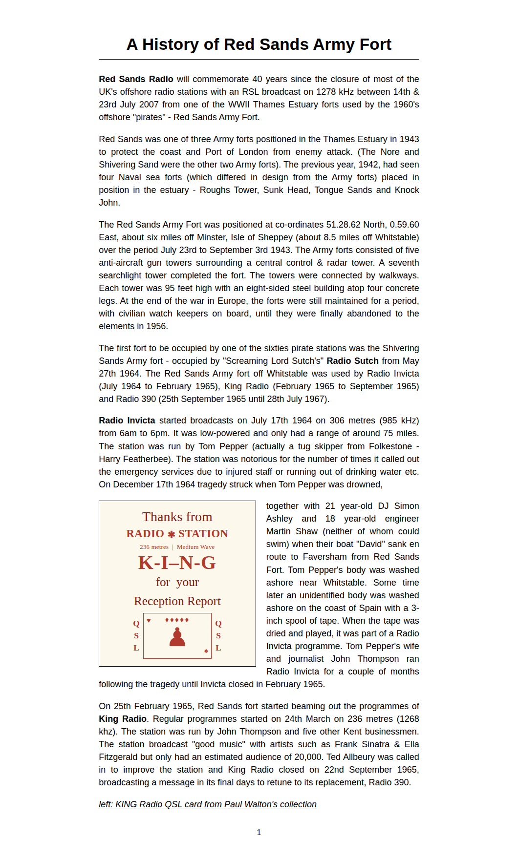A History of Red Sands Army Fort
Red Sands Radio will commemorate 40 years since the closure of most of the UK's offshore radio stations with an RSL broadcast on 1278 kHz between 14th & 23rd July 2007 from one of the WWII Thames Estuary forts used by the 1960's offshore "pirates" - Red Sands Army Fort.
Red Sands was one of three Army forts positioned in the Thames Estuary in 1943 to protect the coast and Port of London from enemy attack. (The Nore and Shivering Sand were the other two Army forts). The previous year, 1942, had seen four Naval sea forts (which differed in design from the Army forts) placed in position in the estuary - Roughs Tower, Sunk Head, Tongue Sands and Knock John.
The Red Sands Army Fort was positioned at co-ordinates 51.28.62 North, 0.59.60 East, about six miles off Minster, Isle of Sheppey (about 8.5 miles off Whitstable) over the period July 23rd to September 3rd 1943. The Army forts consisted of five anti-aircraft gun towers surrounding a central control & radar tower. A seventh searchlight tower completed the fort. The towers were connected by walkways. Each tower was 95 feet high with an eight-sided steel building atop four concrete legs. At the end of the war in Europe, the forts were still maintained for a period, with civilian watch keepers on board, until they were finally abandoned to the elements in 1956.
The first fort to be occupied by one of the sixties pirate stations was the Shivering Sands Army fort - occupied by "Screaming Lord Sutch's" Radio Sutch from May 27th 1964. The Red Sands Army fort off Whitstable was used by Radio Invicta (July 1964 to February 1965), King Radio (February 1965 to September 1965) and Radio 390 (25th September 1965 until 28th July 1967).
Radio Invicta started broadcasts on July 17th 1964 on 306 metres (985 kHz) from 6am to 6pm. It was low-powered and only had a range of around 75 miles. The station was run by Tom Pepper (actually a tug skipper from Folkestone - Harry Featherbee). The station was notorious for the number of times it called out the emergency services due to injured staff or running out of drinking water etc. On December 17th 1964 tragedy struck when Tom Pepper was drowned,
Thanks from
RADIO ✱ STATION
236 metres | Medium Wave
K-I–N-G
for your
Reception Report
Q
S
L
♥
♦♦♦♦♦
♟
♠
Q
S
L
together with 21 year-old DJ Simon Ashley and 18 year-old engineer Martin Shaw (neither of whom could swim) when their boat "David" sank en route to Faversham from Red Sands Fort. Tom Pepper's body was washed ashore near Whitstable. Some time later an unidentified body was washed ashore on the coast of Spain with a 3-inch spool of tape. When the tape was dried and played, it was part of a Radio Invicta programme. Tom Pepper's wife and journalist John Thompson ran Radio Invicta for a couple of months following the tragedy until Invicta closed in February 1965.
On 25th February 1965, Red Sands fort started beaming out the programmes of King Radio. Regular programmes started on 24th March on 236 metres (1268 khz). The station was run by John Thompson and five other Kent businessmen. The station broadcast "good music" with artists such as Frank Sinatra & Ella Fitzgerald but only had an estimated audience of 20,000. Ted Allbeury was called in to improve the station and King Radio closed on 22nd September 1965, broadcasting a message in its final days to retune to its replacement, Radio 390.
left: KING Radio QSL card from Paul Walton's collection
1